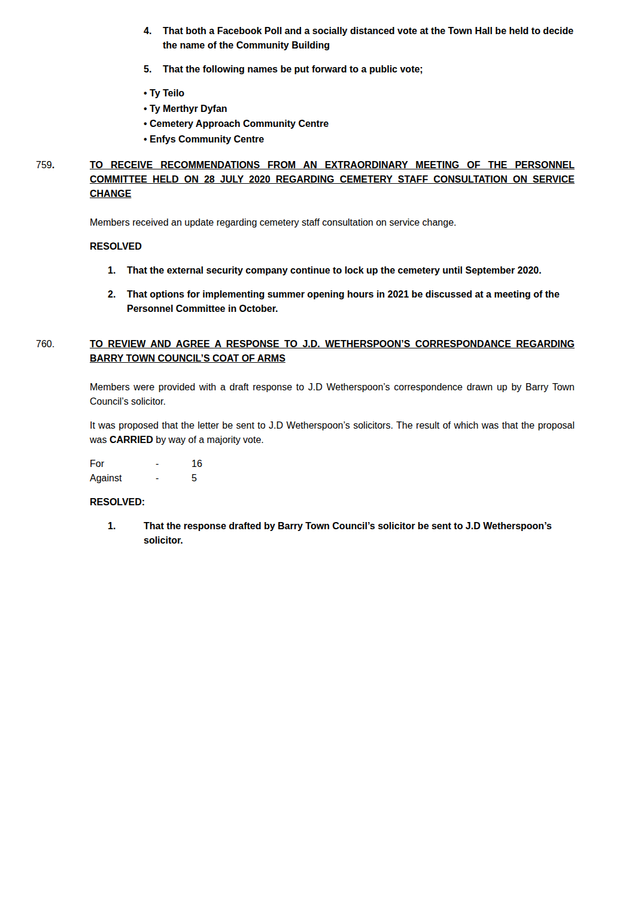4.
That both a Facebook Poll and a socially distanced vote at the Town Hall be held to decide the name of the Community Building
5.
That the following names be put forward to a public vote;
• Ty Teilo
• Ty Merthyr Dyfan
• Cemetery Approach Community Centre
• Enfys Community Centre
759.
TO RECEIVE RECOMMENDATIONS FROM AN EXTRAORDINARY MEETING OF THE PERSONNEL COMMITTEE HELD ON 28 JULY 2020 REGARDING CEMETERY STAFF CONSULTATION ON SERVICE CHANGE
Members received an update regarding cemetery staff consultation on service change.
RESOLVED
1.
That the external security company continue to lock up the cemetery until September 2020.
2.
That options for implementing summer opening hours in 2021 be discussed at a meeting of the Personnel Committee in October.
760.
TO REVIEW AND AGREE A RESPONSE TO J.D. WETHERSPOON’S CORRESPONDANCE REGARDING BARRY TOWN COUNCIL’S COAT OF ARMS
Members were provided with a draft response to J.D Wetherspoon’s correspondence drawn up by Barry Town Council’s solicitor.
It was proposed that the letter be sent to J.D Wetherspoon’s solicitors. The result of which was that the proposal was CARRIED by way of a majority vote.
For-16
Against-5
RESOLVED:
1.
That the response drafted by Barry Town Council’s solicitor be sent to J.D Wetherspoon’s solicitor.